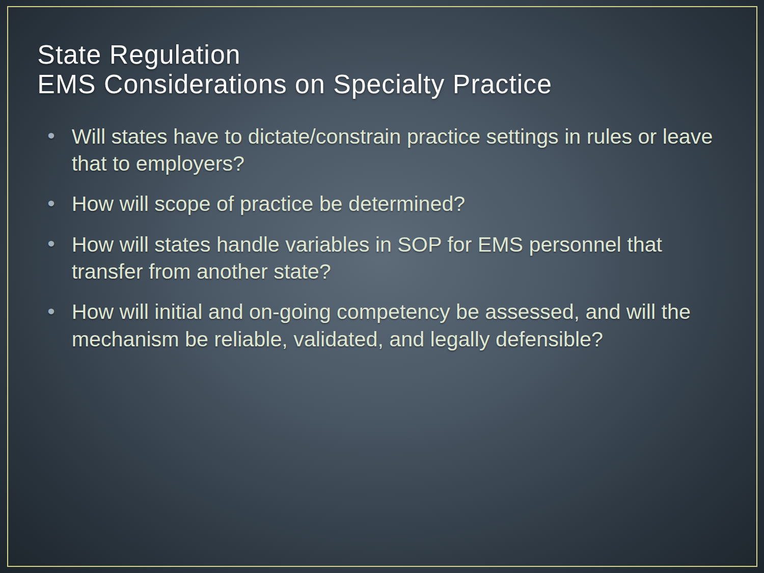State Regulation
EMS Considerations on Specialty Practice
Will states have to dictate/constrain practice settings in rules or leave that to employers?
How will scope of practice be determined?
How will states handle variables in SOP for EMS personnel that transfer from another state?
How will initial and on-going competency be assessed, and will the mechanism be reliable, validated, and legally defensible?